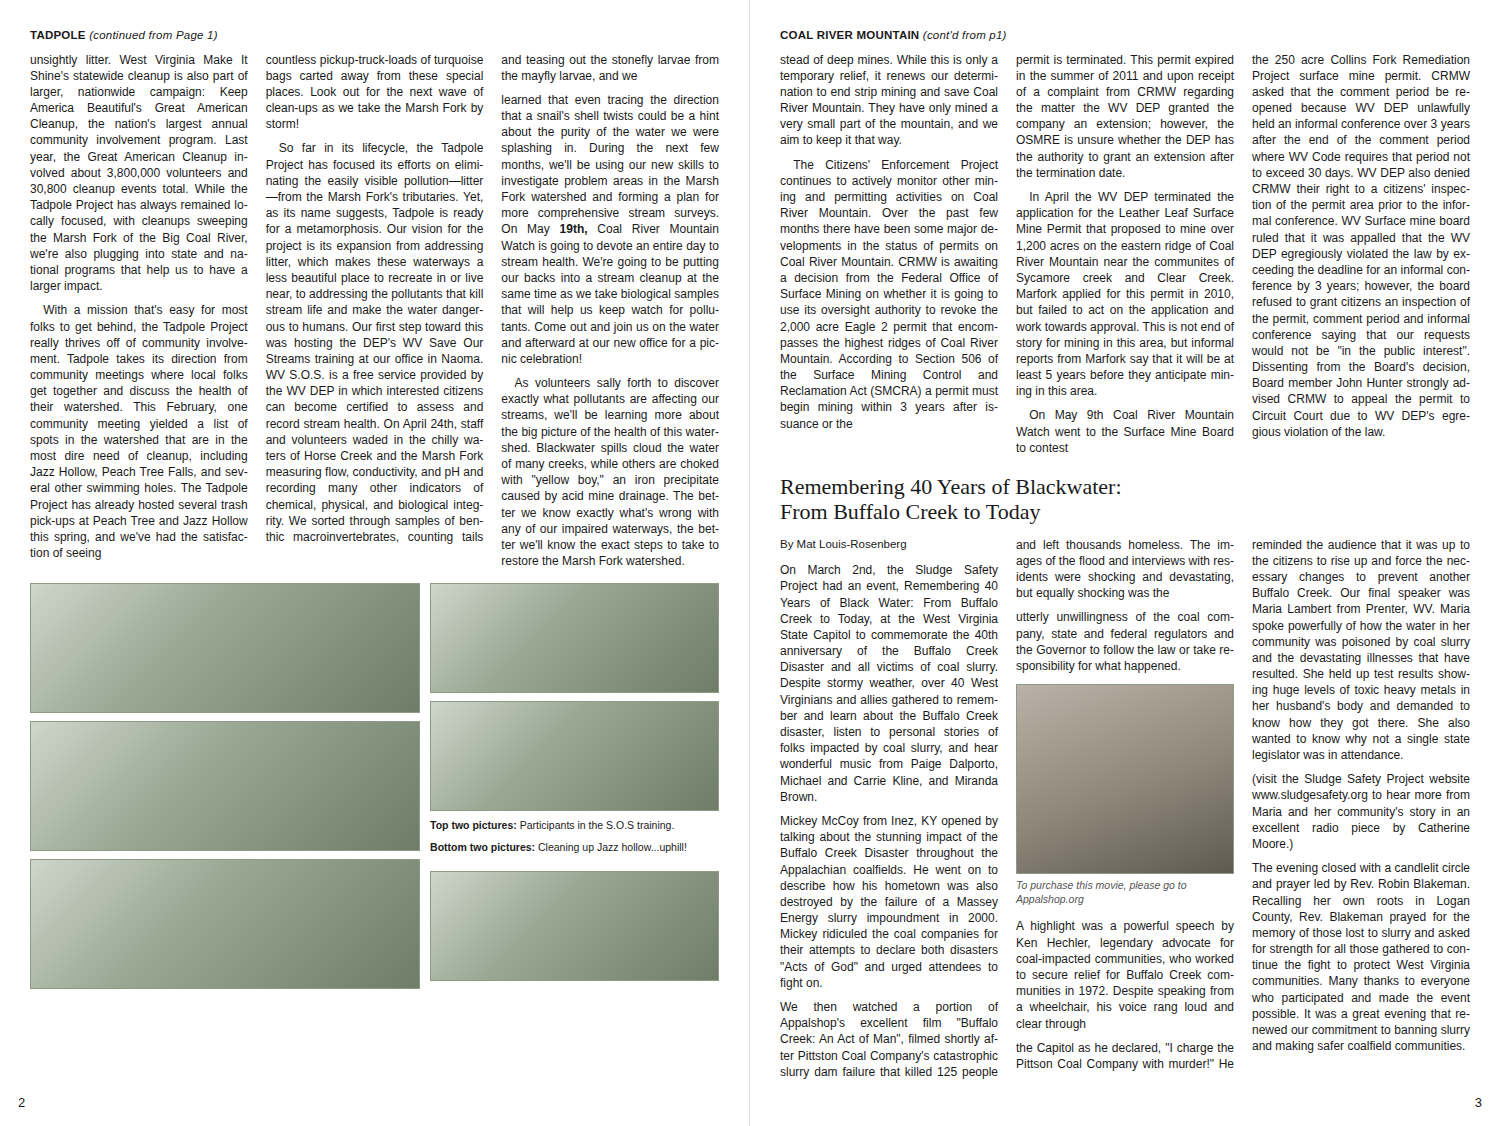TADPOLE (continued from Page 1)
unsightly litter. West Virginia Make It Shine's statewide cleanup is also part of larger, nationwide campaign: Keep America Beautiful's Great American Cleanup, the nation's largest annual community involvement program. Last year, the Great American Cleanup involved about 3,800,000 volunteers and 30,800 cleanup events total. While the Tadpole Project has always remained locally focused, with cleanups sweeping the Marsh Fork of the Big Coal River, we're also plugging into state and national programs that help us to have a larger impact.
With a mission that's easy for most folks to get behind, the Tadpole Project really thrives off of community involvement. Tadpole takes its direction from community meetings where local folks get together and discuss the health of their watershed. This February, one community meeting yielded a list of spots in the watershed that are in the most dire need of cleanup, including Jazz Hollow, Peach Tree Falls, and several other swimming holes. The Tadpole Project has already hosted several trash pick-ups at Peach Tree and Jazz Hollow this spring, and we've had the satisfaction of seeing
countless pickup-truck-loads of turquoise bags carted away from these special places. Look out for the next wave of clean-ups as we take the Marsh Fork by storm!
So far in its lifecycle, the Tadpole Project has focused its efforts on eliminating the easily visible pollution—litter—from the Marsh Fork's tributaries. Yet, as its name suggests, Tadpole is ready for a metamorphosis. Our vision for the project is its expansion from addressing litter, which makes these waterways a less beautiful place to recreate in or live near, to addressing the pollutants that kill stream life and make the water dangerous to humans. Our first step toward this was hosting the DEP's WV Save Our Streams training at our office in Naoma. WV S.O.S. is a free service provided by the WV DEP in which interested citizens can become certified to assess and record stream health. On April 24th, staff and volunteers waded in the chilly waters of Horse Creek and the Marsh Fork measuring flow, conductivity, and pH and recording many other indicators of chemical, physical, and biological integrity. We sorted through samples of benthic macroinvertebrates, counting tails and teasing out the stonefly larvae from the mayfly larvae, and we
learned that even tracing the direction that a snail's shell twists could be a hint about the purity of the water we were splashing in. During the next few months, we'll be using our new skills to investigate problem areas in the Marsh Fork watershed and forming a plan for more comprehensive stream surveys. On May 19th, Coal River Mountain Watch is going to devote an entire day to stream health. We're going to be putting our backs into a stream cleanup at the same time as we take biological samples that will help us keep watch for pollutants. Come out and join us on the water and afterward at our new office for a picnic celebration!
As volunteers sally forth to discover exactly what pollutants are affecting our streams, we'll be learning more about the big picture of the health of this watershed. Blackwater spills cloud the water of many creeks, while others are choked with "yellow boy," an iron precipitate caused by acid mine drainage. The better we know exactly what's wrong with any of our impaired waterways, the better we'll know the exact steps to take to restore the Marsh Fork watershed.
Top two pictures: Participants in the S.O.S training.
Bottom two pictures: Cleaning up Jazz hollow...uphill!
2
COAL RIVER MOUNTAIN (cont'd from p1)
stead of deep mines. While this is only a temporary relief, it renews our determination to end strip mining and save Coal River Mountain. They have only mined a very small part of the mountain, and we aim to keep it that way.
The Citizens' Enforcement Project continues to actively monitor other mining and permitting activities on Coal River Mountain. Over the past few months there have been some major developments in the status of permits on Coal River Mountain. CRMW is awaiting a decision from the Federal Office of Surface Mining on whether it is going to use its oversight authority to revoke the 2,000 acre Eagle 2 permit that encompasses the highest ridges of Coal River Mountain. According to Section 506 of the Surface Mining Control and Reclamation Act (SMCRA) a permit must begin mining within 3 years after issuance or the
permit is terminated. This permit expired in the summer of 2011 and upon receipt of a complaint from CRMW regarding the matter the WV DEP granted the company an extension; however, the OSMRE is unsure whether the DEP has the authority to grant an extension after the termination date.
In April the WV DEP terminated the application for the Leather Leaf Surface Mine Permit that proposed to mine over 1,200 acres on the eastern ridge of Coal River Mountain near the communites of Sycamore creek and Clear Creek. Marfork applied for this permit in 2010, but failed to act on the application and work towards approval. This is not end of story for mining in this area, but informal reports from Marfork say that it will be at least 5 years before they anticipate mining in this area.
On May 9th Coal River Mountain Watch went to the Surface Mine Board to contest
the 250 acre Collins Fork Remediation Project surface mine permit. CRMW asked that the comment period be reopened because WV DEP unlawfully held an informal conference over 3 years after the end of the comment period where WV Code requires that period not to exceed 30 days. WV DEP also denied CRMW their right to a citizens' inspection of the permit area prior to the informal conference. WV Surface mine board ruled that it was appalled that the WV DEP egregiously violated the law by exceeding the deadline for an informal conference by 3 years; however, the board refused to grant citizens an inspection of the permit, comment period and informal conference saying that our requests would not be "in the public interest". Dissenting from the Board's decision, Board member John Hunter strongly advised CRMW to appeal the permit to Circuit Court due to WV DEP's egregious violation of the law.
Remembering 40 Years of Blackwater:
From Buffalo Creek to Today
By Mat Louis-Rosenberg
On March 2nd, the Sludge Safety Project had an event, Remembering 40 Years of Black Water: From Buffalo Creek to Today, at the West Virginia State Capitol to commemorate the 40th anniversary of the Buffalo Creek Disaster and all victims of coal slurry. Despite stormy weather, over 40 West Virginians and allies gathered to remember and learn about the Buffalo Creek disaster, listen to personal stories of folks impacted by coal slurry, and hear wonderful music from Paige Dalporto, Michael and Carrie Kline, and Miranda Brown.
Mickey McCoy from Inez, KY opened by talking about the stunning impact of the Buffalo Creek Disaster throughout the Appalachian coalfields. He went on to describe how his hometown was also destroyed by the failure of a Massey Energy slurry impoundment in 2000. Mickey ridiculed the coal companies for their attempts to declare both disasters "Acts of God" and urged attendees to fight on.
We then watched a portion of Appalshop's excellent film "Buffalo Creek: An Act of Man", filmed shortly after Pittston Coal Company's catastrophic slurry dam failure that killed 125 people and left thousands homeless. The images of the flood and interviews with residents were shocking and devastating, but equally shocking was the
utterly unwillingness of the coal company, state and federal regulators and the Governor to follow the law or take responsibility for what happened.
To purchase this movie, please go to Appalshop.org
A highlight was a powerful speech by Ken Hechler, legendary advocate for coal-impacted communities, who worked to secure relief for Buffalo Creek communities in 1972. Despite speaking from a wheelchair, his voice rang loud and clear through
the Capitol as he declared, "I charge the Pittson Coal Company with murder!" He reminded the audience that it was up to the citizens to rise up and force the necessary changes to prevent another Buffalo Creek. Our final speaker was Maria Lambert from Prenter, WV. Maria spoke powerfully of how the water in her community was poisoned by coal slurry and the devastating illnesses that have resulted. She held up test results showing huge levels of toxic heavy metals in her husband's body and demanded to know how they got there. She also wanted to know why not a single state legislator was in attendance.
(visit the Sludge Safety Project website www.sludgesafety.org to hear more from Maria and her community's story in an excellent radio piece by Catherine Moore.)
The evening closed with a candlelit circle and prayer led by Rev. Robin Blakeman. Recalling her own roots in Logan County, Rev. Blakeman prayed for the memory of those lost to slurry and asked for strength for all those gathered to continue the fight to protect West Virginia communities. Many thanks to everyone who participated and made the event possible. It was a great evening that renewed our commitment to banning slurry and making safer coalfield communities.
3